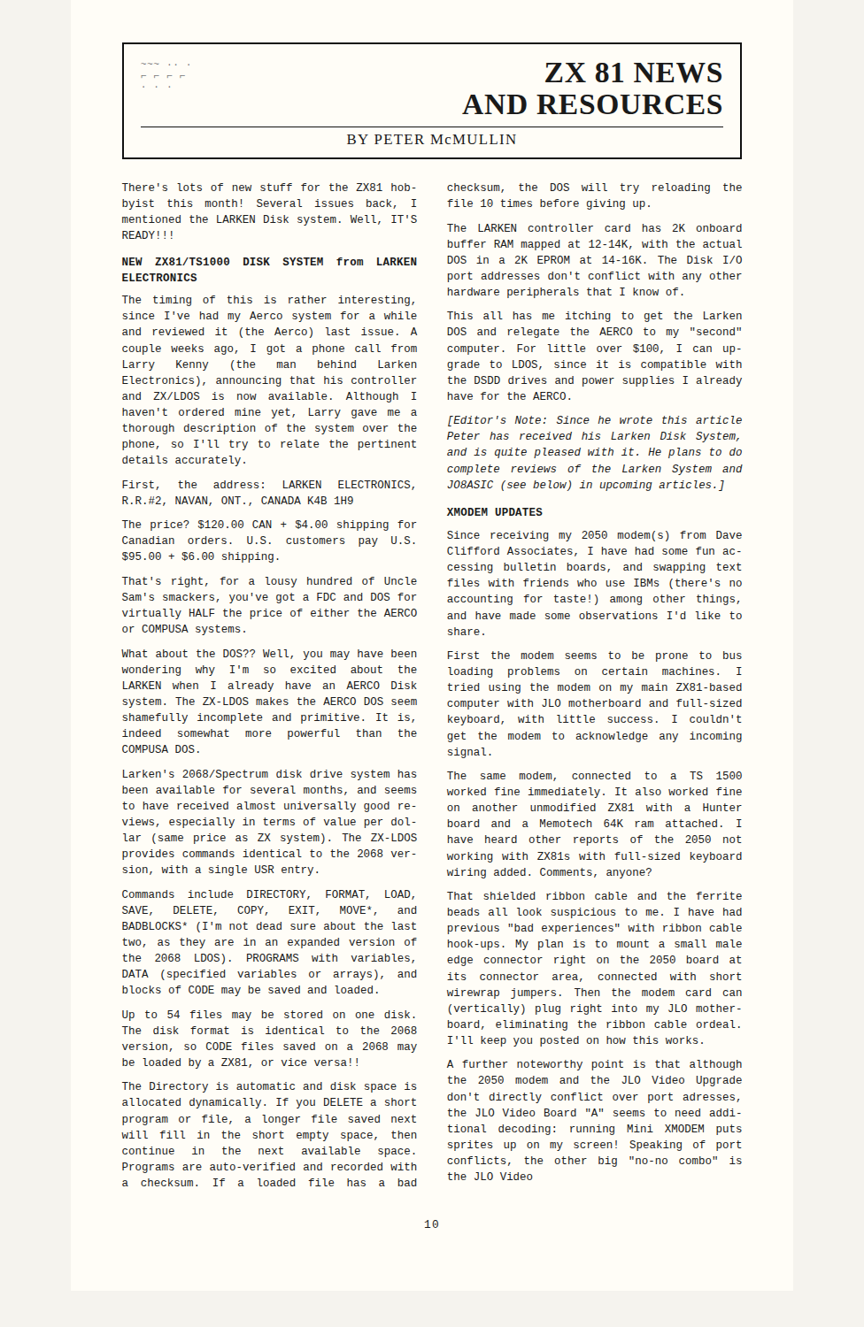~~~ ·· ·
⌐ ⌐ ⌐ ⌐
· · ·
ZX 81 NEWSAND RESOURCES
BY PETER McMULLIN
There's lots of new stuff for the ZX81 hobbyist this month! Several issues back, I mentioned the LARKEN Disk system. Well, IT'S READY!!!
NEW ZX81/TS1000 DISK SYSTEM from LARKEN ELECTRONICS
The timing of this is rather interesting, since I've had my Aerco system for a while and reviewed it (the Aerco) last issue. A couple weeks ago, I got a phone call from Larry Kenny (the man behind Larken Electronics), announcing that his controller and ZX/LDOS is now available. Although I haven't ordered mine yet, Larry gave me a thorough description of the system over the phone, so I'll try to relate the pertinent details accurately.
First, the address: LARKEN ELECTRONICS, R.R.#2, NAVAN, ONT., CANADA K4B 1H9
The price? $120.00 CAN + $4.00 shipping for Canadian orders. U.S. customers pay U.S. $95.00 + $6.00 shipping.
That's right, for a lousy hundred of Uncle Sam's smackers, you've got a FDC and DOS for virtually HALF the price of either the AERCO or COMPUSA systems.
What about the DOS?? Well, you may have been wondering why I'm so excited about the LARKEN when I already have an AERCO Disk system. The ZX-LDOS makes the AERCO DOS seem shamefully incomplete and primitive. It is, indeed somewhat more powerful than the COMPUSA DOS.
Larken's 2068/Spectrum disk drive system has been available for several months, and seems to have received almost universally good reviews, especially in terms of value per dollar (same price as ZX system). The ZX-LDOS provides commands identical to the 2068 version, with a single USR entry.
Commands include DIRECTORY, FORMAT, LOAD, SAVE, DELETE, COPY, EXIT, MOVE*, and BADBLOCKS* (I'm not dead sure about the last two, as they are in an expanded version of the 2068 LDOS). PROGRAMS with variables, DATA (specified variables or arrays), and blocks of CODE may be saved and loaded.
Up to 54 files may be stored on one disk. The disk format is identical to the 2068 version, so CODE files saved on a 2068 may be loaded by a ZX81, or vice versa!!
The Directory is automatic and disk space is allocated dynamically. If you DELETE a short program or file, a longer file saved next will fill in the short empty space, then continue in the next available space. Programs are auto-verified and recorded with a checksum. If a loaded file has a bad checksum, the DOS will try reloading the file 10 times before giving up.
The LARKEN controller card has 2K onboard buffer RAM mapped at 12-14K, with the actual DOS in a 2K EPROM at 14-16K. The Disk I/O port addresses don't conflict with any other hardware peripherals that I know of.
This all has me itching to get the Larken DOS and relegate the AERCO to my "second" computer. For little over $100, I can upgrade to LDOS, since it is compatible with the DSDD drives and power supplies I already have for the AERCO.
[Editor's Note: Since he wrote this article Peter has received his Larken Disk System, and is quite pleased with it. He plans to do complete reviews of the Larken System and JO8ASIC (see below) in upcoming articles.]
XMODEM UPDATES
Since receiving my 2050 modem(s) from Dave Clifford Associates, I have had some fun accessing bulletin boards, and swapping text files with friends who use IBMs (there's no accounting for taste!) among other things, and have made some observations I'd like to share.
First the modem seems to be prone to bus loading problems on certain machines. I tried using the modem on my main ZX81-based computer with JLO motherboard and full-sized keyboard, with little success. I couldn't get the modem to acknowledge any incoming signal.
The same modem, connected to a TS 1500 worked fine immediately. It also worked fine on another unmodified ZX81 with a Hunter board and a Memotech 64K ram attached. I have heard other reports of the 2050 not working with ZX81s with full-sized keyboard wiring added. Comments, anyone?
That shielded ribbon cable and the ferrite beads all look suspicious to me. I have had previous "bad experiences" with ribbon cable hook-ups. My plan is to mount a small male edge connector right on the 2050 board at its connector area, connected with short wirewrap jumpers. Then the modem card can (vertically) plug right into my JLO motherboard, eliminating the ribbon cable ordeal. I'll keep you posted on how this works.
A further noteworthy point is that although the 2050 modem and the JLO Video Upgrade don't directly conflict over port adresses, the JLO Video Board "A" seems to need additional decoding: running Mini XMODEM puts sprites up on my screen! Speaking of port conflicts, the other big "no-no combo" is the JLO Video
10